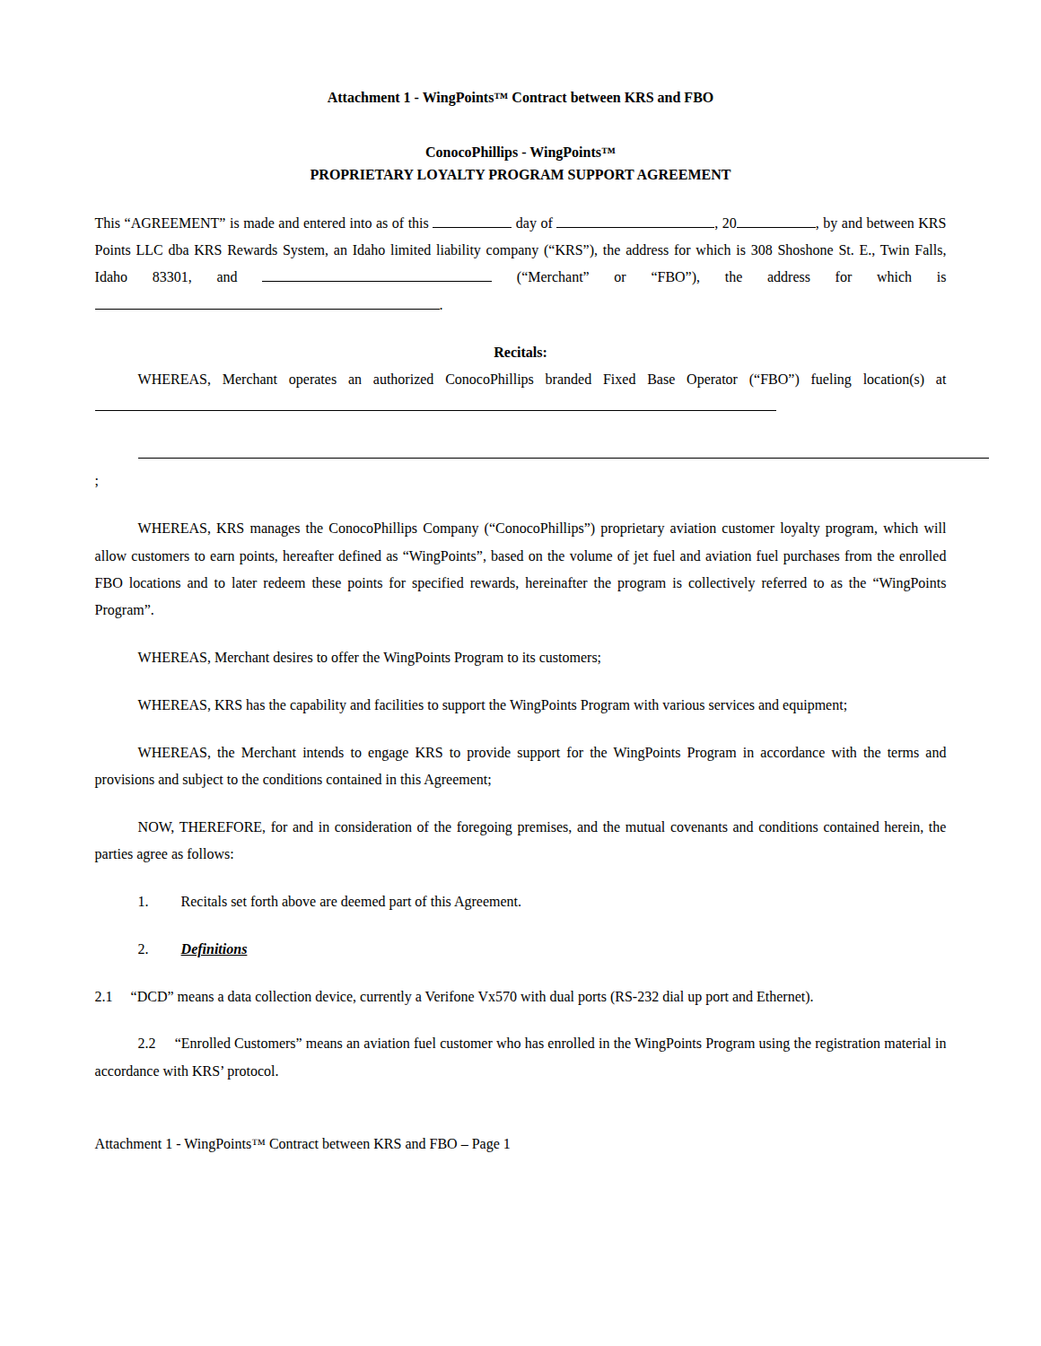Attachment 1 - WingPoints™ Contract between KRS and FBO
ConocoPhillips - WingPoints™
PROPRIETARY LOYALTY PROGRAM SUPPORT AGREEMENT
This “AGREEMENT” is made and entered into as of this day of , 20 , by and between KRS Points LLC dba KRS Rewards System, an Idaho limited liability company (“KRS”), the address for which is 308 Shoshone St. E., Twin Falls, Idaho 83301, and (“Merchant” or “FBO”), the address for which is .
Recitals:
WHEREAS, Merchant operates an authorized ConocoPhillips branded Fixed Base Operator (“FBO”) fueling location(s) at
;
WHEREAS, KRS manages the ConocoPhillips Company (“ConocoPhillips”) proprietary aviation customer loyalty program, which will allow customers to earn points, hereafter defined as “WingPoints”, based on the volume of jet fuel and aviation fuel purchases from the enrolled FBO locations and to later redeem these points for specified rewards, hereinafter the program is collectively referred to as the “WingPoints Program”.
WHEREAS, Merchant desires to offer the WingPoints Program to its customers;
WHEREAS, KRS has the capability and facilities to support the WingPoints Program with various services and equipment;
WHEREAS, the Merchant intends to engage KRS to provide support for the WingPoints Program in accordance with the terms and provisions and subject to the conditions contained in this Agreement;
NOW, THEREFORE, for and in consideration of the foregoing premises, and the mutual covenants and conditions contained herein, the parties agree as follows:
1. Recitals set forth above are deemed part of this Agreement.
2. Definitions
2.1 “DCD” means a data collection device, currently a Verifone Vx570 with dual ports (RS-232 dial up port and Ethernet).
2.2 “Enrolled Customers” means an aviation fuel customer who has enrolled in the WingPoints Program using the registration material in accordance with KRS’ protocol.
Attachment 1 - WingPoints™ Contract between KRS and FBO – Page 1